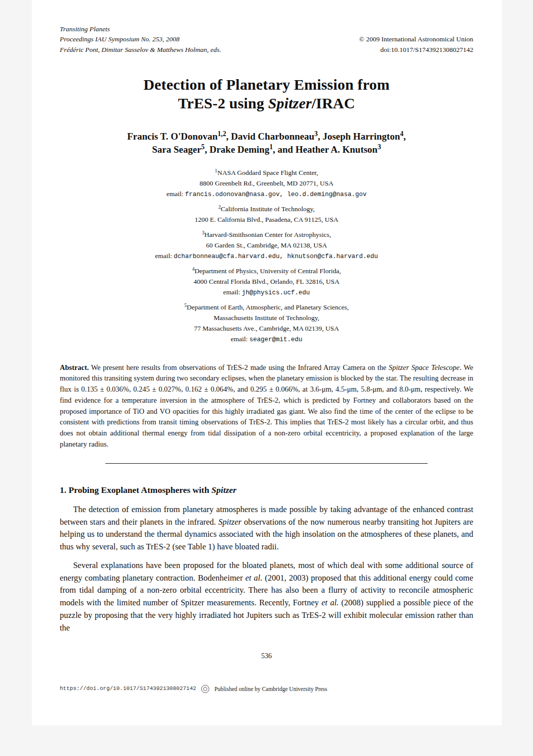Transiting Planets
Proceedings IAU Symposium No. 253, 2008
© 2009 International Astronomical Union
Frédéric Pont, Dimitar Sasselov & Matthews Holman, eds.
doi:10.1017/S1743921308027142
Detection of Planetary Emission from
TrES-2 using Spitzer/IRAC
Francis T. O'Donovan1,2, David Charbonneau3, Joseph Harrington4,
Sara Seager5, Drake Deming1, and Heather A. Knutson3
1NASA Goddard Space Flight Center,
8800 Greenbelt Rd., Greenbelt, MD 20771, USA
email: francis.odonovan@nasa.gov, leo.d.deming@nasa.gov
2California Institute of Technology,
1200 E. California Blvd., Pasadena, CA 91125, USA
3Harvard-Smithsonian Center for Astrophysics,
60 Garden St., Cambridge, MA 02138, USA
email: dcharbonneau@cfa.harvard.edu, hknutson@cfa.harvard.edu
4Department of Physics, University of Central Florida,
4000 Central Florida Blvd., Orlando, FL 32816, USA
email: jh@physics.ucf.edu
5Department of Earth, Atmospheric, and Planetary Sciences,
Massachusetts Institute of Technology,
77 Massachusetts Ave., Cambridge, MA 02139, USA
email: seager@mit.edu
Abstract. We present here results from observations of TrES-2 made using the Infrared Array Camera on the Spitzer Space Telescope. We monitored this transiting system during two secondary eclipses, when the planetary emission is blocked by the star. The resulting decrease in flux is 0.135 ± 0.036%, 0.245 ± 0.027%, 0.162 ± 0.064%, and 0.295 ± 0.066%, at 3.6-μm, 4.5-μm, 5.8-μm, and 8.0-μm, respectively. We find evidence for a temperature inversion in the atmosphere of TrES-2, which is predicted by Fortney and collaborators based on the proposed importance of TiO and VO opacities for this highly irradiated gas giant. We also find the time of the center of the eclipse to be consistent with predictions from transit timing observations of TrES-2. This implies that TrES-2 most likely has a circular orbit, and thus does not obtain additional thermal energy from tidal dissipation of a non-zero orbital eccentricity, a proposed explanation of the large planetary radius.
1. Probing Exoplanet Atmospheres with Spitzer
The detection of emission from planetary atmospheres is made possible by taking advantage of the enhanced contrast between stars and their planets in the infrared. Spitzer observations of the now numerous nearby transiting hot Jupiters are helping us to understand the thermal dynamics associated with the high insolation on the atmospheres of these planets, and thus why several, such as TrES-2 (see Table 1) have bloated radii.
Several explanations have been proposed for the bloated planets, most of which deal with some additional source of energy combating planetary contraction. Bodenheimer et al. (2001, 2003) proposed that this additional energy could come from tidal damping of a non-zero orbital eccentricity. There has also been a flurry of activity to reconcile atmospheric models with the limited number of Spitzer measurements. Recently, Fortney et al. (2008) supplied a possible piece of the puzzle by proposing that the very highly irradiated hot Jupiters such as TrES-2 will exhibit molecular emission rather than the
536
https://doi.org/10.1017/S1743921308027142 Published online by Cambridge University Press